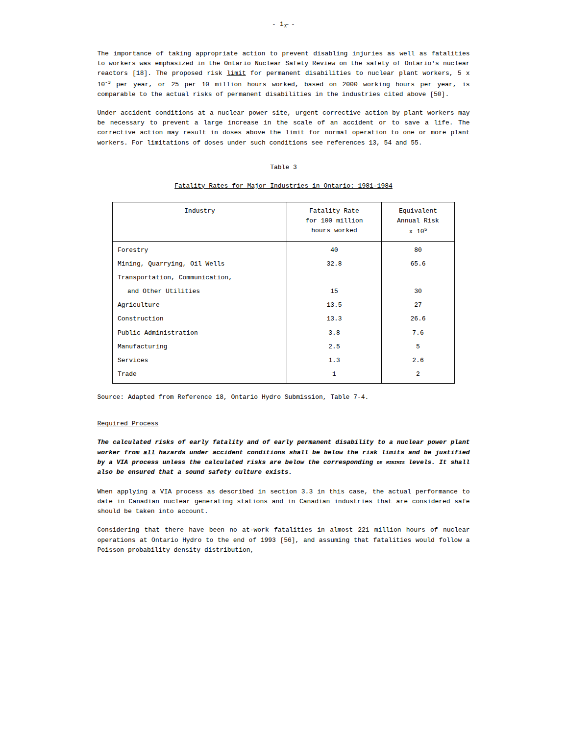- 1ᵪ̵ -
The importance of taking appropriate action to prevent disabling injuries as well as fatalities to workers was emphasized in the Ontario Nuclear Safety Review on the safety of Ontario's nuclear reactors [18]. The proposed risk limit for permanent disabilities to nuclear plant workers, 5 x 10-3 per year, or 25 per 10 million hours worked, based on 2000 working hours per year, is comparable to the actual risks of permanent disabilities in the industries cited above [50].
Under accident conditions at a nuclear power site, urgent corrective action by plant workers may be necessary to prevent a large increase in the scale of an accident or to save a life. The corrective action may result in doses above the limit for normal operation to one or more plant workers. For limitations of doses under such conditions see references 13, 54 and 55.
Table 3
Fatality Rates for Major Industries in Ontario: 1981-1984
| Industry | Fatality Rate for 100 million hours worked | Equivalent Annual Risk x 10 5 |
| --- | --- | --- |
| Forestry | 40 | 80 |
| Mining, Quarrying, Oil Wells | 32.8 | 65.6 |
| Transportation, Communication, | | |
| and Other Utilities | 15 | 30 |
| Agriculture | 13.5 | 27 |
| Construction | 13.3 | 26.6 |
| Public Administration | 3.8 | 7.6 |
| Manufacturing | 2.5 | 5 |
| Services | 1.3 | 2.6 |
| Trade | 1 | 2 |
Source: Adapted from Reference 18, Ontario Hydro Submission, Table 7-4.
Required Process
The calculated risks of early fatality and of early permanent disability to a nuclear power plant worker from all hazards under accident conditions shall be below the risk limits and be justified by a VIA process unless the calculated risks are below the corresponding de minimis levels. It shall also be ensured that a sound safety culture exists.
When applying a VIA process as described in section 3.3 in this case, the actual performance to date in Canadian nuclear generating stations and in Canadian industries that are considered safe should be taken into account.
Considering that there have been no at-work fatalities in almost 221 million hours of nuclear operations at Ontario Hydro to the end of 1993 [56], and assuming that fatalities would follow a Poisson probability density distribution,